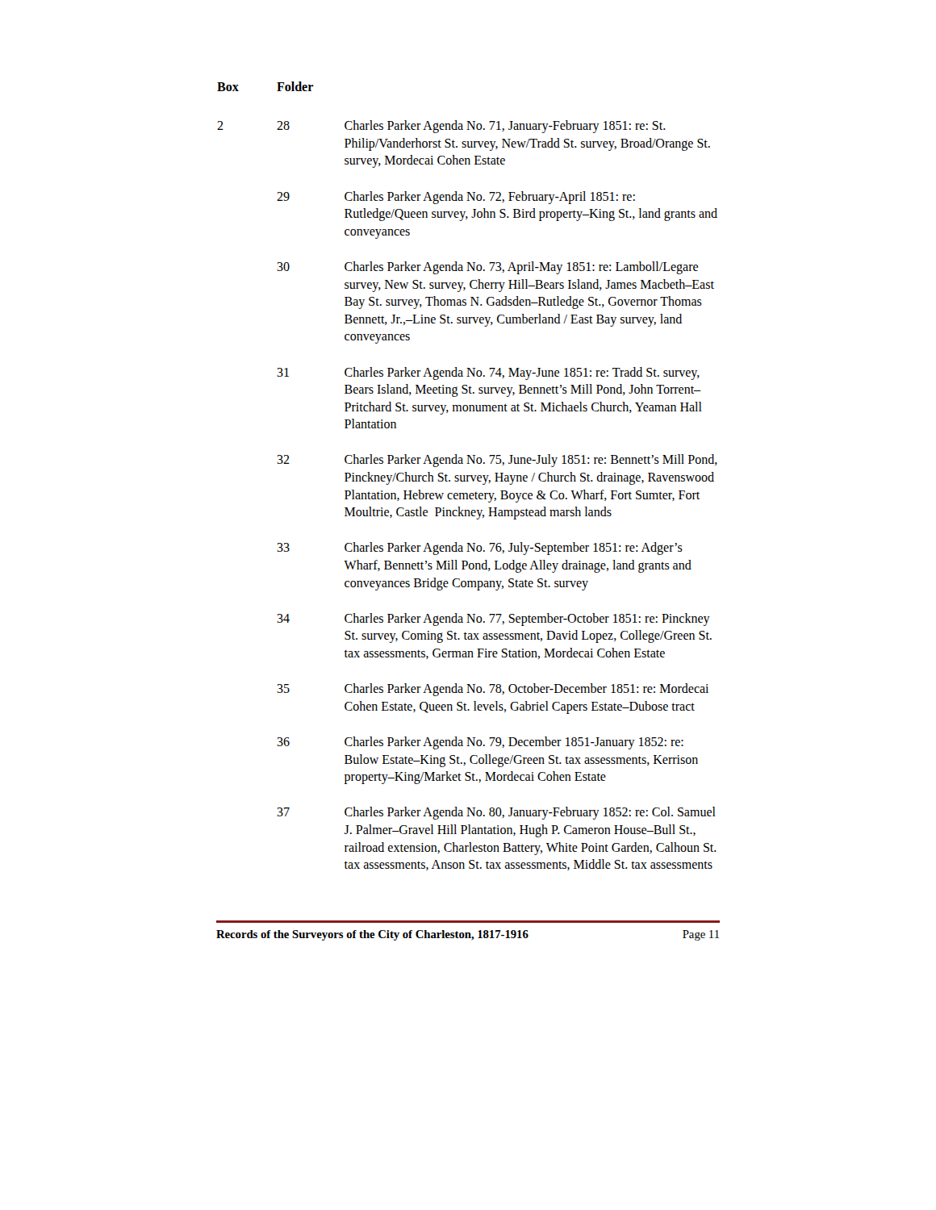| Box | Folder | |
| --- | --- | --- |
| 2 | 28 | Charles Parker Agenda No. 71, January-February 1851: re: St. Philip/Vanderhorst St. survey, New/Tradd St. survey, Broad/Orange St. survey, Mordecai Cohen Estate |
| | 29 | Charles Parker Agenda No. 72, February-April 1851: re: Rutledge/Queen survey, John S. Bird property–King St., land grants and conveyances |
| | 30 | Charles Parker Agenda No. 73, April-May 1851: re: Lamboll/Legare survey, New St. survey, Cherry Hill–Bears Island, James Macbeth–East Bay St. survey, Thomas N. Gadsden–Rutledge St., Governor Thomas Bennett, Jr.,–Line St. survey, Cumberland / East Bay survey, land conveyances |
| | 31 | Charles Parker Agenda No. 74, May-June 1851: re: Tradd St. survey, Bears Island, Meeting St. survey, Bennett’s Mill Pond, John Torrent–Pritchard St. survey, monument at St. Michaels Church, Yeaman Hall Plantation |
| | 32 | Charles Parker Agenda No. 75, June-July 1851: re: Bennett’s Mill Pond, Pinckney/Church St. survey, Hayne / Church St. drainage, Ravenswood Plantation, Hebrew cemetery, Boyce & Co. Wharf, Fort Sumter, Fort Moultrie, Castle Pinckney, Hampstead marsh lands |
| | 33 | Charles Parker Agenda No. 76, July-September 1851: re: Adger’s Wharf, Bennett’s Mill Pond, Lodge Alley drainage, land grants and conveyances Bridge Company, State St. survey |
| | 34 | Charles Parker Agenda No. 77, September-October 1851: re: Pinckney St. survey, Coming St. tax assessment, David Lopez, College/Green St. tax assessments, German Fire Station, Mordecai Cohen Estate |
| | 35 | Charles Parker Agenda No. 78, October-December 1851: re: Mordecai Cohen Estate, Queen St. levels, Gabriel Capers Estate–Dubose tract |
| | 36 | Charles Parker Agenda No. 79, December 1851-January 1852: re: Bulow Estate–King St., College/Green St. tax assessments, Kerrison property–King/Market St., Mordecai Cohen Estate |
| | 37 | Charles Parker Agenda No. 80, January-February 1852: re: Col. Samuel J. Palmer–Gravel Hill Plantation, Hugh P. Cameron House–Bull St., railroad extension, Charleston Battery, White Point Garden, Calhoun St. tax assessments, Anson St. tax assessments, Middle St. tax assessments |
Records of the Surveyors of the City of Charleston, 1817-1916 Page 11